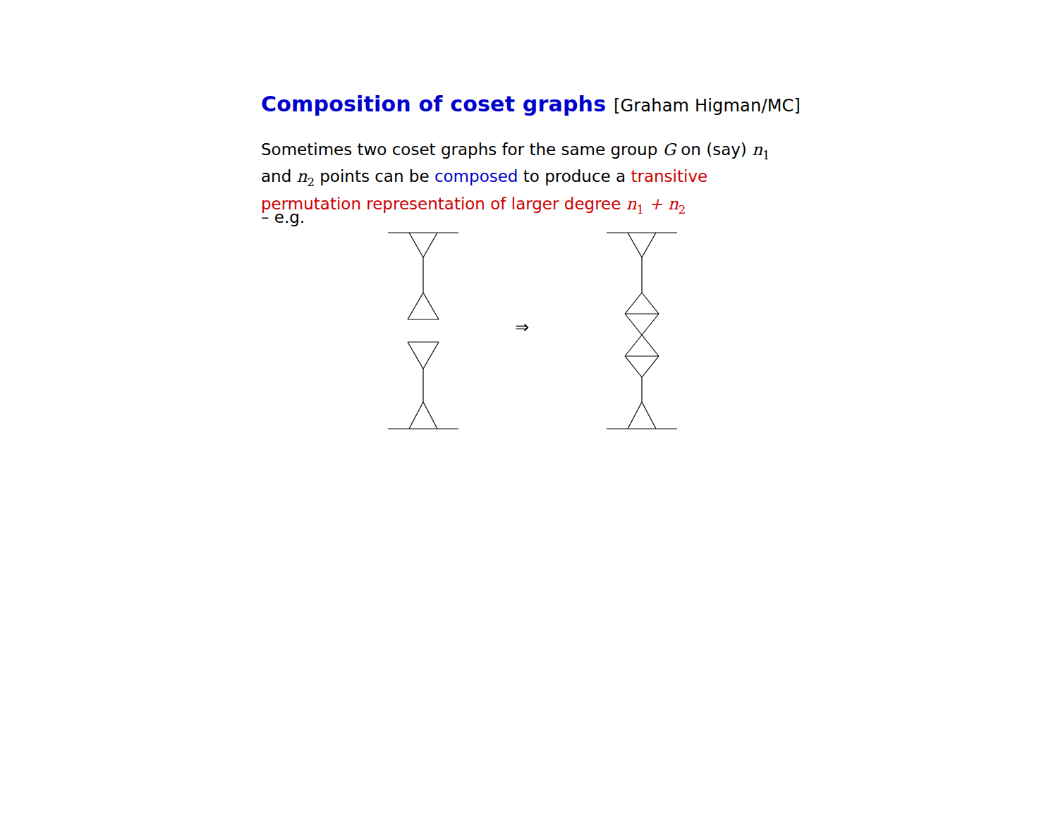Composition of coset graphs [Graham Higman/MC]
Sometimes two coset graphs for the same group G on (say) n1 and n2 points can be composed to produce a transitive permutation representation of larger degree n1 + n2
– e.g.
⇒